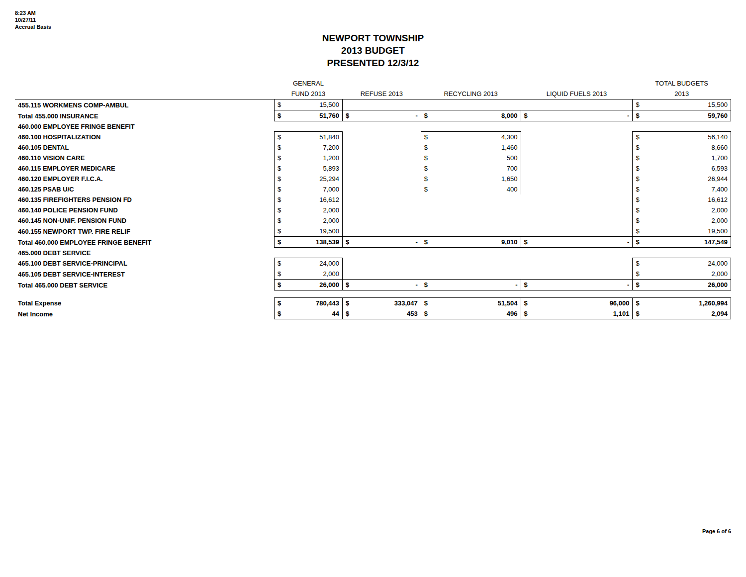8:23 AM
10/27/11
Accrual Basis
NEWPORT TOWNSHIP
2013 BUDGET
PRESENTED 12/3/12
| | GENERAL | | | | TOTAL BUDGETS |
| --- | --- | --- | --- | --- | --- |
| | FUND 2013 | REFUSE 2013 | RECYCLING 2013 | LIQUID FUELS 2013 | 2013 |
| 455.115 WORKMENS COMP-AMBUL | $ | 15,500 | | | | | | | $ | 15,500 |
| Total 455.000 INSURANCE | $ | 51,760 | $ | - | $ | 8,000 | $ | - | $ | 59,760 |
| 460.000 EMPLOYEE FRINGE BENEFIT | |
| 460.100 HOSPITALIZATION | $ | 51,840 | | | $ | 4,300 | | | $ | 56,140 |
| 460.105 DENTAL | $ | 7,200 | | | $ | 1,460 | | | $ | 8,660 |
| 460.110 VISION CARE | $ | 1,200 | | | $ | 500 | | | $ | 1,700 |
| 460.115 EMPLOYER MEDICARE | $ | 5,893 | | | $ | 700 | | | $ | 6,593 |
| 460.120 EMPLOYER F.I.C.A. | $ | 25,294 | | | $ | 1,650 | | | $ | 26,944 |
| 460.125 PSAB U/C | $ | 7,000 | | | $ | 400 | | | $ | 7,400 |
| 460.135 FIREFIGHTERS PENSION FD | $ | 16,612 | | | | | | | $ | 16,612 |
| 460.140 POLICE PENSION FUND | $ | 2,000 | | | | | | | $ | 2,000 |
| 460.145 NON-UNIF. PENSION FUND | $ | 2,000 | | | | | | | $ | 2,000 |
| 460.155 NEWPORT TWP. FIRE RELIF | $ | 19,500 | | | | | | | $ | 19,500 |
| Total 460.000 EMPLOYEE FRINGE BENEFIT | $ | 138,539 | $ | - | $ | 9,010 | $ | - | $ | 147,549 |
| 465.000 DEBT SERVICE | |
| 465.100 DEBT SERVICE-PRINCIPAL | $ | 24,000 | | | | | | | $ | 24,000 |
| 465.105 DEBT SERVICE-INTEREST | $ | 2,000 | | | | | | | $ | 2,000 |
| Total 465.000 DEBT SERVICE | $ | 26,000 | $ | - | $ | - | $ | - | $ | 26,000 |
| Total Expense | $ | 780,443 | $ | 333,047 | $ | 51,504 | $ | 96,000 | $ | 1,260,994 |
| Net Income | $ | 44 | $ | 453 | $ | 496 | $ | 1,101 | $ | 2,094 |
Page 6 of 6